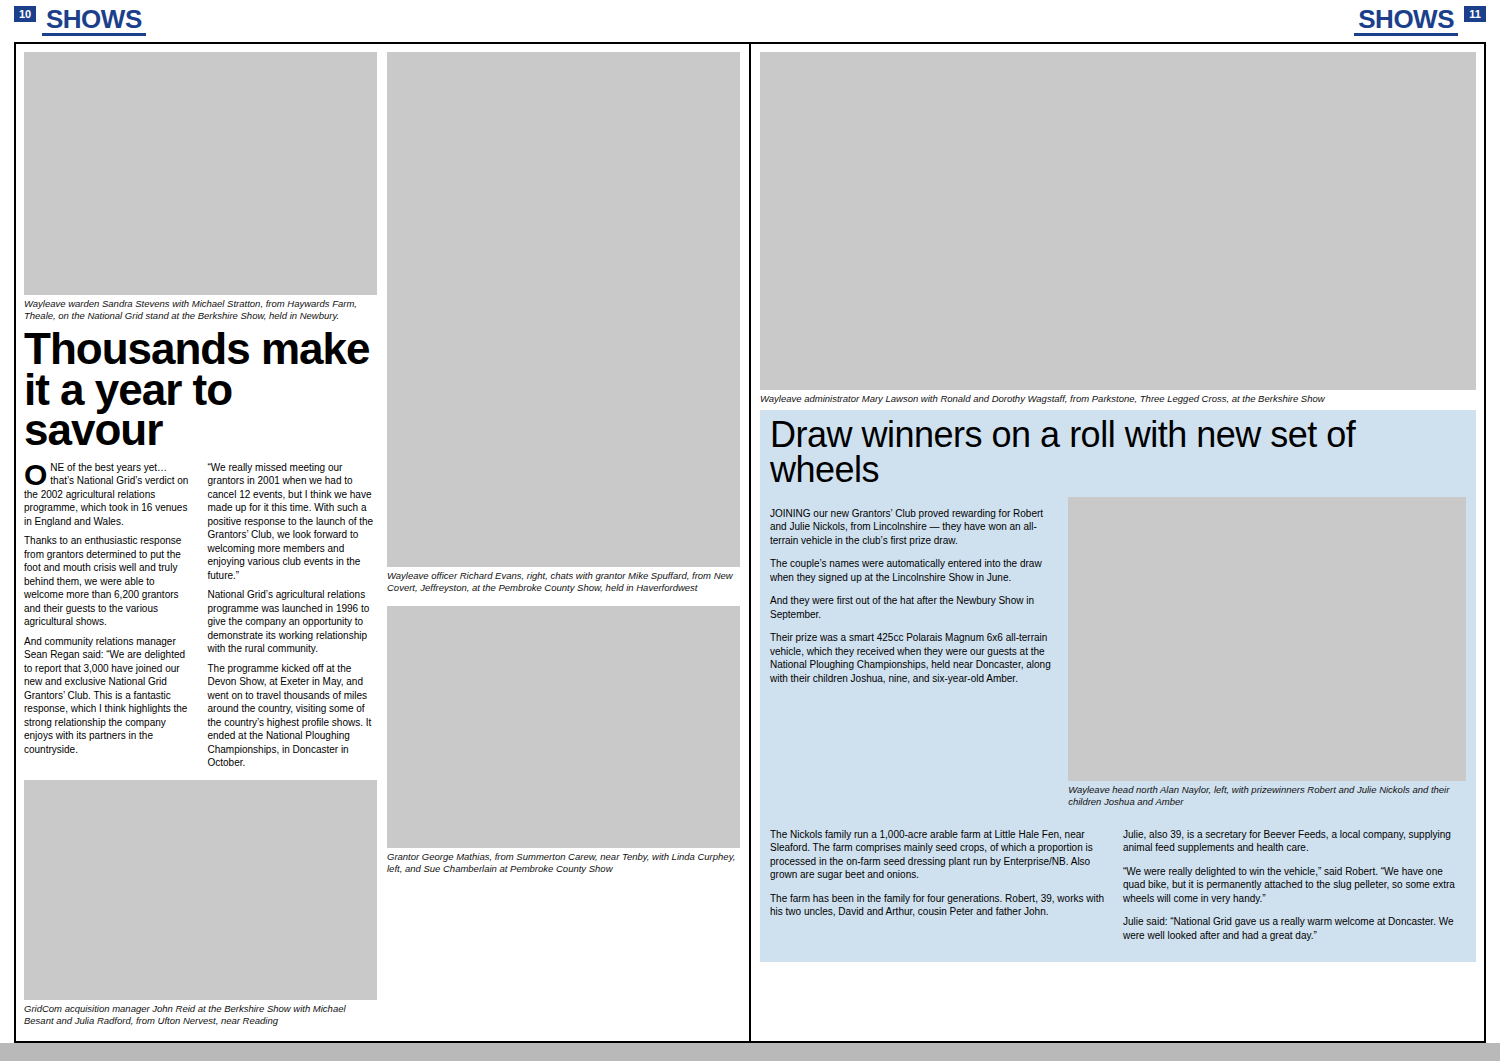10 Shows
11 Shows
Wayleave warden Sandra Stevens with Michael Stratton, from Haywards Farm, Theale, on the National Grid stand at the Berkshire Show, held in Newbury.
Thousands make it a year to savour
ONE of the best years yet… that’s National Grid’s verdict on the 2002 agricultural relations programme, which took in 16 venues in England and Wales.
Thanks to an enthusiastic response from grantors determined to put the foot and mouth crisis well and truly behind them, we were able to welcome more than 6,200 grantors and their guests to the various agricultural shows.
And community relations manager Sean Regan said: “We are delighted to report that 3,000 have joined our new and exclusive National Grid Grantors’ Club. This is a fantastic response, which I think highlights the strong relationship the company enjoys with its partners in the countryside.
“We really missed meeting our grantors in 2001 when we had to cancel 12 events, but I think we have made up for it this time. With such a positive response to the launch of the Grantors’ Club, we look forward to welcoming more members and enjoying various club events in the future.”
National Grid’s agricultural relations programme was launched in 1996 to give the company an opportunity to demonstrate its working relationship with the rural community.
The programme kicked off at the Devon Show, at Exeter in May, and went on to travel thousands of miles around the country, visiting some of the country’s highest profile shows. It ended at the National Ploughing Championships, in Doncaster in October.
GridCom acquisition manager John Reid at the Berkshire Show with Michael Besant and Julia Radford, from Ufton Nervest, near Reading
Wayleave officer Richard Evans, right, chats with grantor Mike Spuffard, from New Covert, Jeffreyston, at the Pembroke County Show, held in Haverfordwest
Grantor George Mathias, from Summerton Carew, near Tenby, with Linda Curphey, left, and Sue Chamberlain at Pembroke County Show
Wayleave administrator Mary Lawson with Ronald and Dorothy Wagstaff, from Parkstone, Three Legged Cross, at the Berkshire Show
Draw winners on a roll with new set of wheels
JOINING our new Grantors’ Club proved rewarding for Robert and Julie Nickols, from Lincolnshire — they have won an all-terrain vehicle in the club’s first prize draw.
The couple’s names were automatically entered into the draw when they signed up at the Lincolnshire Show in June.
And they were first out of the hat after the Newbury Show in September.
Their prize was a smart 425cc Polarais Magnum 6x6 all-terrain vehicle, which they received when they were our guests at the National Ploughing Championships, held near Doncaster, along with their children Joshua, nine, and six-year-old Amber.
Wayleave head north Alan Naylor, left, with prizewinners Robert and Julie Nickols and their children Joshua and Amber
The Nickols family run a 1,000-acre arable farm at Little Hale Fen, near Sleaford. The farm comprises mainly seed crops, of which a proportion is processed in the on-farm seed dressing plant run by Enterprise/NB. Also grown are sugar beet and onions.
The farm has been in the family for four generations. Robert, 39, works with his two uncles, David and Arthur, cousin Peter and father John.
Julie, also 39, is a secretary for Beever Feeds, a local company, supplying animal feed supplements and health care.
“We were really delighted to win the vehicle,” said Robert. “We have one quad bike, but it is permanently attached to the slug pelleter, so some extra wheels will come in very handy.”
Julie said: “National Grid gave us a really warm welcome at Doncaster. We were well looked after and had a great day.”